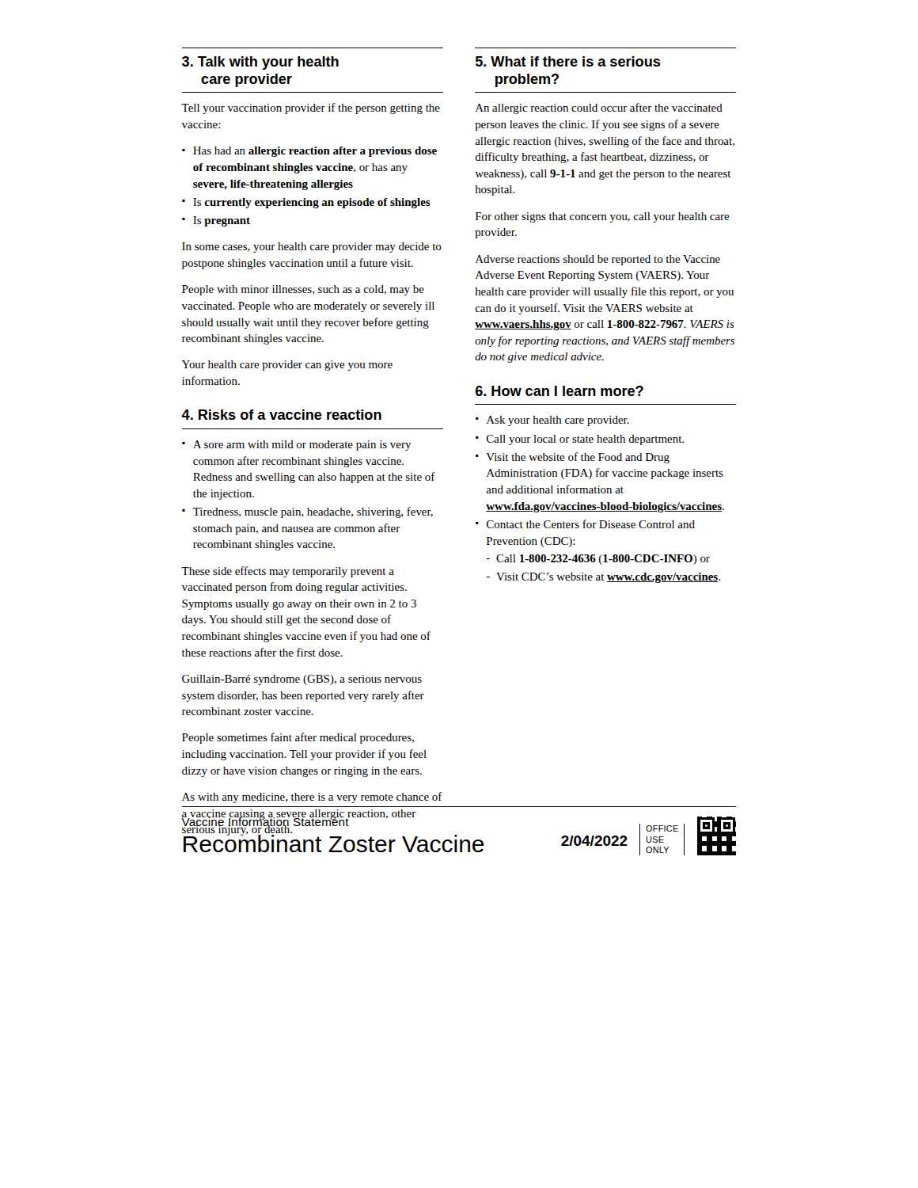3. Talk with your healthcare provider
Tell your vaccination provider if the person getting the vaccine:
Has had an allergic reaction after a previous dose of recombinant shingles vaccine, or has any severe, life-threatening allergies
Is currently experiencing an episode of shingles
Is pregnant
In some cases, your health care provider may decide to postpone shingles vaccination until a future visit.
People with minor illnesses, such as a cold, may be vaccinated. People who are moderately or severely ill should usually wait until they recover before getting recombinant shingles vaccine.
Your health care provider can give you more information.
4. Risks of a vaccine reaction
A sore arm with mild or moderate pain is very common after recombinant shingles vaccine. Redness and swelling can also happen at the site of the injection.
Tiredness, muscle pain, headache, shivering, fever, stomach pain, and nausea are common after recombinant shingles vaccine.
These side effects may temporarily prevent a vaccinated person from doing regular activities. Symptoms usually go away on their own in 2 to 3 days. You should still get the second dose of recombinant shingles vaccine even if you had one of these reactions after the first dose.
Guillain-Barré syndrome (GBS), a serious nervous system disorder, has been reported very rarely after recombinant zoster vaccine.
People sometimes faint after medical procedures, including vaccination. Tell your provider if you feel dizzy or have vision changes or ringing in the ears.
As with any medicine, there is a very remote chance of a vaccine causing a severe allergic reaction, other serious injury, or death.
5. What if there is a seriousproblem?
An allergic reaction could occur after the vaccinated person leaves the clinic. If you see signs of a severe allergic reaction (hives, swelling of the face and throat, difficulty breathing, a fast heartbeat, dizziness, or weakness), call 9-1-1 and get the person to the nearest hospital.
For other signs that concern you, call your health care provider.
Adverse reactions should be reported to the Vaccine Adverse Event Reporting System (VAERS). Your health care provider will usually file this report, or you can do it yourself. Visit the VAERS website at www.vaers.hhs.gov or call 1-800-822-7967. VAERS is only for reporting reactions, and VAERS staff members do not give medical advice.
6. How can I learn more?
Ask your health care provider.
Call your local or state health department.
Visit the website of the Food and Drug Administration (FDA) for vaccine package inserts and additional information at www.fda.gov/vaccines-blood-biologics/vaccines.
Contact the Centers for Disease Control and Prevention (CDC):
Call 1-800-232-4636 (1-800-CDC-INFO) or
Visit CDC’s website at www.cdc.gov/vaccines.
Vaccine Information Statement
Recombinant Zoster Vaccine
2/04/2022
Office
Use
Only